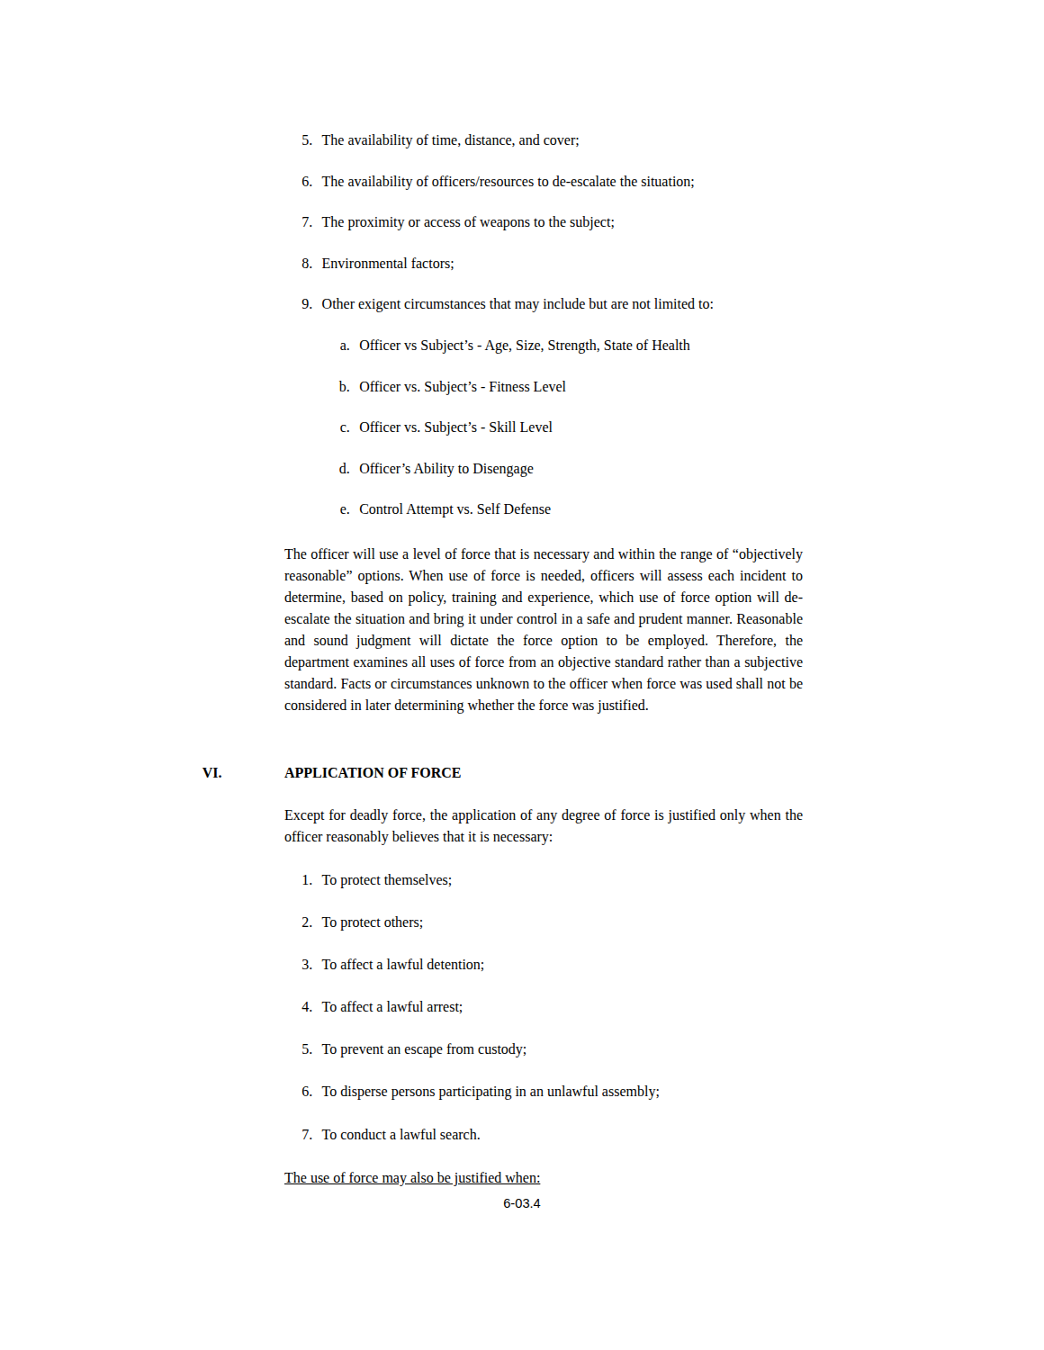The availability of time, distance, and cover;
The availability of officers/resources to de-escalate the situation;
The proximity or access of weapons to the subject;
Environmental factors;
Other exigent circumstances that may include but are not limited to:
Officer vs Subject’s - Age, Size, Strength, State of Health
Officer vs. Subject’s - Fitness Level
Officer vs. Subject’s - Skill Level
Officer’s Ability to Disengage
Control Attempt vs. Self Defense
The officer will use a level of force that is necessary and within the range of “objectively reasonable” options. When use of force is needed, officers will assess each incident to determine, based on policy, training and experience, which use of force option will de-escalate the situation and bring it under control in a safe and prudent manner. Reasonable and sound judgment will dictate the force option to be employed. Therefore, the department examines all uses of force from an objective standard rather than a subjective standard. Facts or circumstances unknown to the officer when force was used shall not be considered in later determining whether the force was justified.
VI. APPLICATION OF FORCE
Except for deadly force, the application of any degree of force is justified only when the officer reasonably believes that it is necessary:
To protect themselves;
To protect others;
To affect a lawful detention;
To affect a lawful arrest;
To prevent an escape from custody;
To disperse persons participating in an unlawful assembly;
To conduct a lawful search.
The use of force may also be justified when:
6-03.4